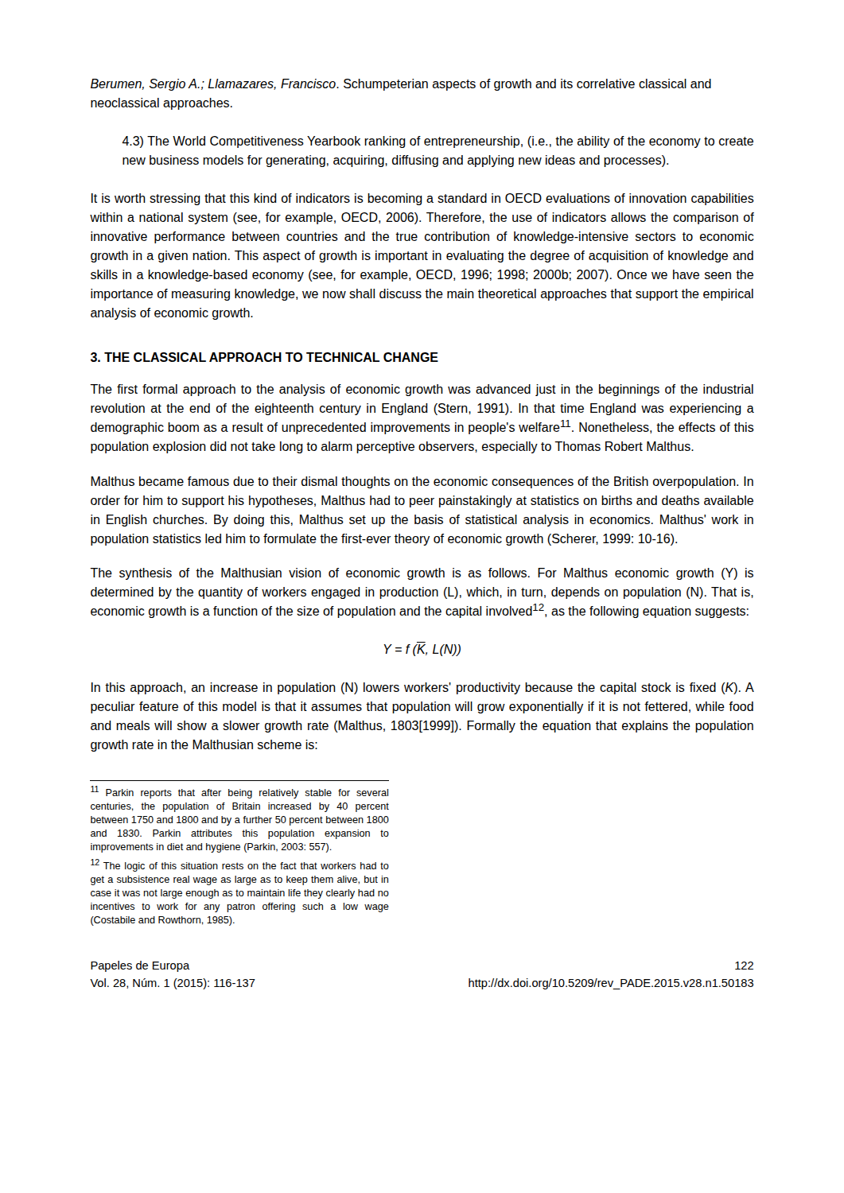Berumen, Sergio A.; Llamazares, Francisco. Schumpeterian aspects of growth and its correlative classical and neoclassical approaches.
4.3) The World Competitiveness Yearbook ranking of entrepreneurship, (i.e., the ability of the economy to create new business models for generating, acquiring, diffusing and applying new ideas and processes).
It is worth stressing that this kind of indicators is becoming a standard in OECD evaluations of innovation capabilities within a national system (see, for example, OECD, 2006). Therefore, the use of indicators allows the comparison of innovative performance between countries and the true contribution of knowledge-intensive sectors to economic growth in a given nation. This aspect of growth is important in evaluating the degree of acquisition of knowledge and skills in a knowledge-based economy (see, for example, OECD, 1996; 1998; 2000b; 2007). Once we have seen the importance of measuring knowledge, we now shall discuss the main theoretical approaches that support the empirical analysis of economic growth.
3. THE CLASSICAL APPROACH TO TECHNICAL CHANGE
The first formal approach to the analysis of economic growth was advanced just in the beginnings of the industrial revolution at the end of the eighteenth century in England (Stern, 1991). In that time England was experiencing a demographic boom as a result of unprecedented improvements in people's welfare11. Nonetheless, the effects of this population explosion did not take long to alarm perceptive observers, especially to Thomas Robert Malthus.
Malthus became famous due to their dismal thoughts on the economic consequences of the British overpopulation. In order for him to support his hypotheses, Malthus had to peer painstakingly at statistics on births and deaths available in English churches. By doing this, Malthus set up the basis of statistical analysis in economics. Malthus' work in population statistics led him to formulate the first-ever theory of economic growth (Scherer, 1999: 10-16).
The synthesis of the Malthusian vision of economic growth is as follows. For Malthus economic growth (Y) is determined by the quantity of workers engaged in production (L), which, in turn, depends on population (N). That is, economic growth is a function of the size of population and the capital involved12, as the following equation suggests:
Y = f (K, L(N))
In this approach, an increase in population (N) lowers workers' productivity because the capital stock is fixed (K). A peculiar feature of this model is that it assumes that population will grow exponentially if it is not fettered, while food and meals will show a slower growth rate (Malthus, 1803[1999]). Formally the equation that explains the population growth rate in the Malthusian scheme is:
11 Parkin reports that after being relatively stable for several centuries, the population of Britain increased by 40 percent between 1750 and 1800 and by a further 50 percent between 1800 and 1830. Parkin attributes this population expansion to improvements in diet and hygiene (Parkin, 2003: 557).
12 The logic of this situation rests on the fact that workers had to get a subsistence real wage as large as to keep them alive, but in case it was not large enough as to maintain life they clearly had no incentives to work for any patron offering such a low wage (Costabile and Rowthorn, 1985).
Papeles de Europa
Vol. 28, Núm. 1 (2015): 116-137
122
http://dx.doi.org/10.5209/rev_PADE.2015.v28.n1.50183